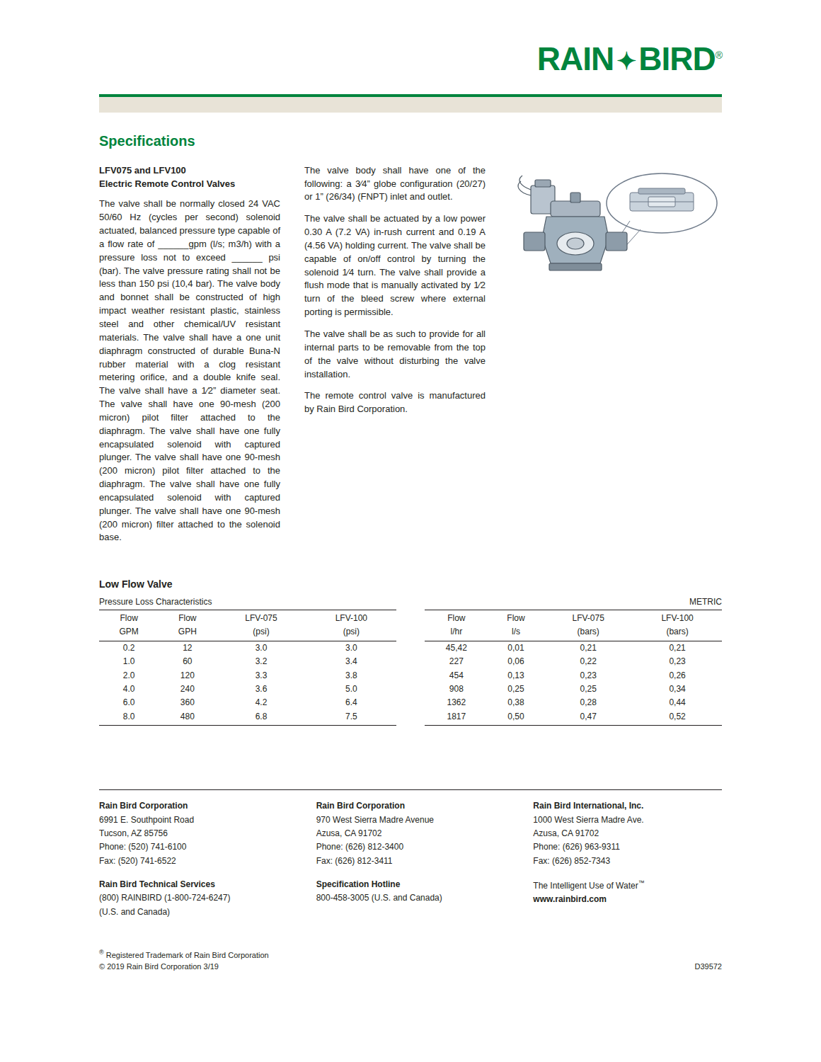RAIN✦BIRD®
Specifications
LFV075 and LFV100
Electric Remote Control Valves
The valve shall be normally closed 24 VAC 50/60 Hz (cycles per second) solenoid actuated, balanced pressure type capable of a flow rate of ______gpm (l/s; m3/h) with a pressure loss not to exceed ______ psi (bar). The valve pressure rating shall not be less than 150 psi (10,4 bar). The valve body and bonnet shall be constructed of high impact weather resistant plastic, stainless steel and other chemical/UV resistant materials. The valve shall have a one unit diaphragm constructed of durable Buna-N rubber material with a clog resistant metering orifice, and a double knife seal. The valve shall have a 1⁄2” diameter seat. The valve shall have one 90-mesh (200 micron) pilot filter attached to the diaphragm. The valve shall have one fully encapsulated solenoid with captured plunger. The valve shall have one 90-mesh (200 micron) pilot filter attached to the diaphragm. The valve shall have one fully encapsulated solenoid with captured plunger. The valve shall have one 90-mesh (200 micron) filter attached to the solenoid base.
The valve body shall have one of the following: a 3⁄4” globe configuration (20/27) or 1” (26/34) (FNPT) inlet and outlet.
The valve shall be actuated by a low power 0.30 A (7.2 VA) in-rush current and 0.19 A (4.56 VA) holding current. The valve shall be capable of on/off control by turning the solenoid 1⁄4 turn. The valve shall provide a flush mode that is manually activated by 1⁄2 turn of the bleed screw where external porting is permissible.
The valve shall be as such to provide for all internal parts to be removable from the top of the valve without disturbing the valve installation.
The remote control valve is manufactured by Rain Bird Corporation.
Low Flow Valve
Pressure Loss Characteristics
| Flow | Flow | LFV-075 | LFV-100 |
| --- | --- | --- | --- |
| GPM | GPH | (psi) | (psi) |
| 0.2 | 12 | 3.0 | 3.0 |
| 1.0 | 60 | 3.2 | 3.4 |
| 2.0 | 120 | 3.3 | 3.8 |
| 4.0 | 240 | 3.6 | 5.0 |
| 6.0 | 360 | 4.2 | 6.4 |
| 8.0 | 480 | 6.8 | 7.5 |
METRIC
| Flow | Flow | LFV-075 | LFV-100 |
| --- | --- | --- | --- |
| l/hr | l/s | (bars) | (bars) |
| 45,42 | 0,01 | 0,21 | 0,21 |
| 227 | 0,06 | 0,22 | 0,23 |
| 454 | 0,13 | 0,23 | 0,26 |
| 908 | 0,25 | 0,25 | 0,34 |
| 1362 | 0,38 | 0,28 | 0,44 |
| 1817 | 0,50 | 0,47 | 0,52 |
Rain Bird Corporation
6991 E. Southpoint Road
Tucson, AZ 85756
Phone: (520) 741-6100
Fax: (520) 741-6522
Rain Bird Technical Services
(800) RAINBIRD (1-800-724-6247)
(U.S. and Canada)
Rain Bird Corporation
970 West Sierra Madre Avenue
Azusa, CA 91702
Phone: (626) 812-3400
Fax: (626) 812-3411
Specification Hotline
800-458-3005 (U.S. and Canada)
Rain Bird International, Inc.
1000 West Sierra Madre Ave.
Azusa, CA 91702
Phone: (626) 963-9311
Fax: (626) 852-7343
The Intelligent Use of Water™
www.rainbird.com
® Registered Trademark of Rain Bird Corporation
© 2019 Rain Bird Corporation 3/19
D39572